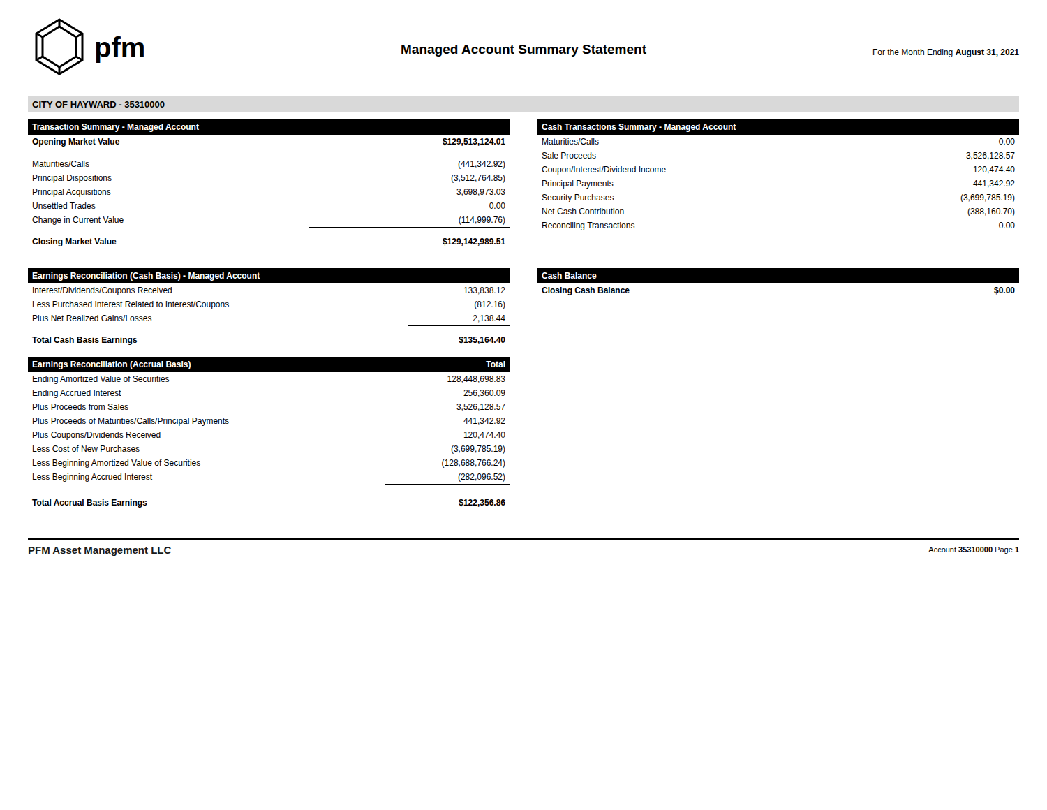pfm
Managed Account Summary Statement
For the Month Ending August 31, 2021
CITY OF HAYWARD - 35310000
| Transaction Summary - Managed Account |
| --- |
| Opening Market Value | $129,513,124.01 |
| Maturities/Calls | (441,342.92) |
| Principal Dispositions | (3,512,764.85) |
| Principal Acquisitions | 3,698,973.03 |
| Unsettled Trades | 0.00 |
| Change in Current Value | (114,999.76) |
| Closing Market Value | $129,142,989.51 |
| Cash Transactions Summary - Managed Account |
| --- |
| Maturities/Calls | 0.00 |
| Sale Proceeds | 3,526,128.57 |
| Coupon/Interest/Dividend Income | 120,474.40 |
| Principal Payments | 441,342.92 |
| Security Purchases | (3,699,785.19) |
| Net Cash Contribution | (388,160.70) |
| Reconciling Transactions | 0.00 |
| Earnings Reconciliation (Cash Basis) - Managed Account |
| --- |
| Interest/Dividends/Coupons Received | 133,838.12 |
| Less Purchased Interest Related to Interest/Coupons | (812.16) |
| Plus Net Realized Gains/Losses | 2,138.44 |
| Total Cash Basis Earnings | $135,164.40 |
| Earnings Reconciliation (Accrual Basis) | Total |
| --- | --- |
| Ending Amortized Value of Securities | 128,448,698.83 |
| Ending Accrued Interest | 256,360.09 |
| Plus Proceeds from Sales | 3,526,128.57 |
| Plus Proceeds of Maturities/Calls/Principal Payments | 441,342.92 |
| Plus Coupons/Dividends Received | 120,474.40 |
| Less Cost of New Purchases | (3,699,785.19) |
| Less Beginning Amortized Value of Securities | (128,688,766.24) |
| Less Beginning Accrued Interest | (282,096.52) |
| Total Accrual Basis Earnings | $122,356.86 |
| Cash Balance |
| --- |
| Closing Cash Balance | $0.00 |
PFM Asset Management LLC Account 35310000 Page 1